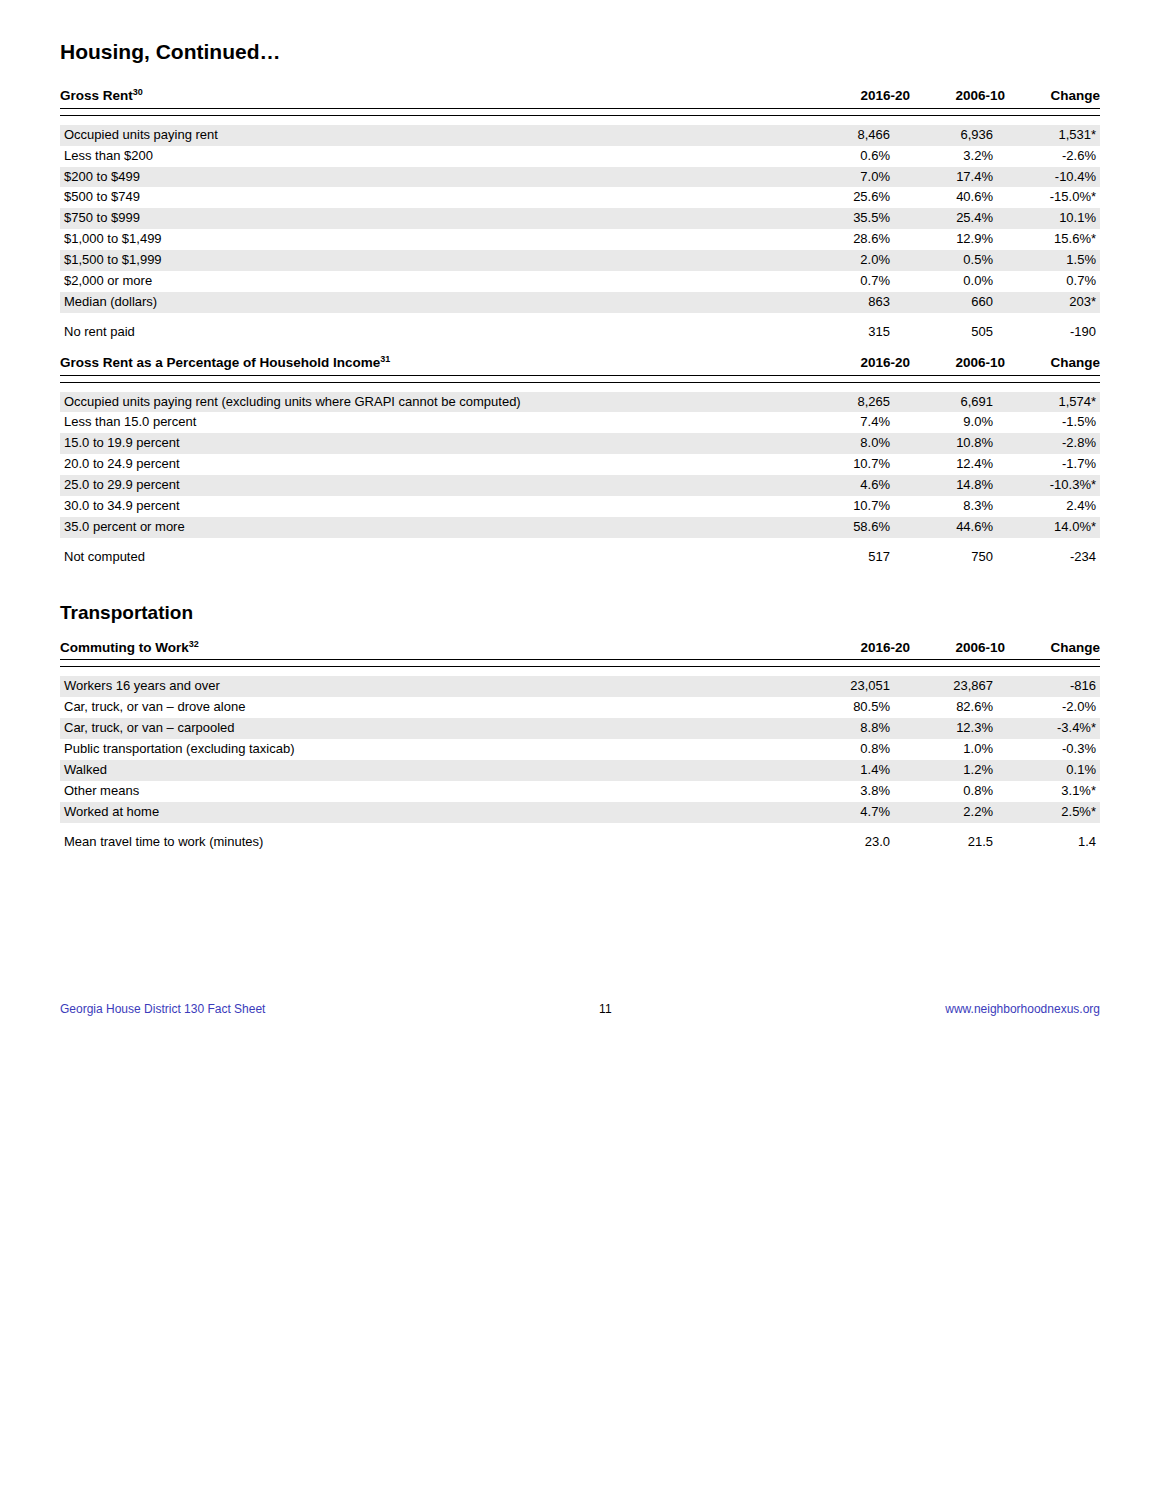Housing, Continued…
Gross Rent 30 2016-20 2006-10 Change
| Occupied units paying rent | 8,466 | 6,936 | 1,531* |
| Less than $200 | 0.6% | 3.2% | -2.6% |
| $200 to $499 | 7.0% | 17.4% | -10.4% |
| $500 to $749 | 25.6% | 40.6% | -15.0%* |
| $750 to $999 | 35.5% | 25.4% | 10.1% |
| $1,000 to $1,499 | 28.6% | 12.9% | 15.6%* |
| $1,500 to $1,999 | 2.0% | 0.5% | 1.5% |
| $2,000 or more | 0.7% | 0.0% | 0.7% |
| Median (dollars) | 863 | 660 | 203* |
| No rent paid | 315 | 505 | -190 |
Gross Rent as a Percentage of Household Income 31 2016-20 2006-10 Change
| Occupied units paying rent (excluding units where GRAPI cannot be computed) | 8,265 | 6,691 | 1,574* |
| Less than 15.0 percent | 7.4% | 9.0% | -1.5% |
| 15.0 to 19.9 percent | 8.0% | 10.8% | -2.8% |
| 20.0 to 24.9 percent | 10.7% | 12.4% | -1.7% |
| 25.0 to 29.9 percent | 4.6% | 14.8% | -10.3%* |
| 30.0 to 34.9 percent | 10.7% | 8.3% | 2.4% |
| 35.0 percent or more | 58.6% | 44.6% | 14.0%* |
| Not computed | 517 | 750 | -234 |
Transportation
Commuting to Work 32 2016-20 2006-10 Change
| Workers 16 years and over | 23,051 | 23,867 | -816 |
| Car, truck, or van – drove alone | 80.5% | 82.6% | -2.0% |
| Car, truck, or van – carpooled | 8.8% | 12.3% | -3.4%* |
| Public transportation (excluding taxicab) | 0.8% | 1.0% | -0.3% |
| Walked | 1.4% | 1.2% | 0.1% |
| Other means | 3.8% | 0.8% | 3.1%* |
| Worked at home | 4.7% | 2.2% | 2.5%* |
| Mean travel time to work (minutes) | 23.0 | 21.5 | 1.4 |
Georgia House District 130 Fact Sheet
11
www.neighborhoodnexus.org